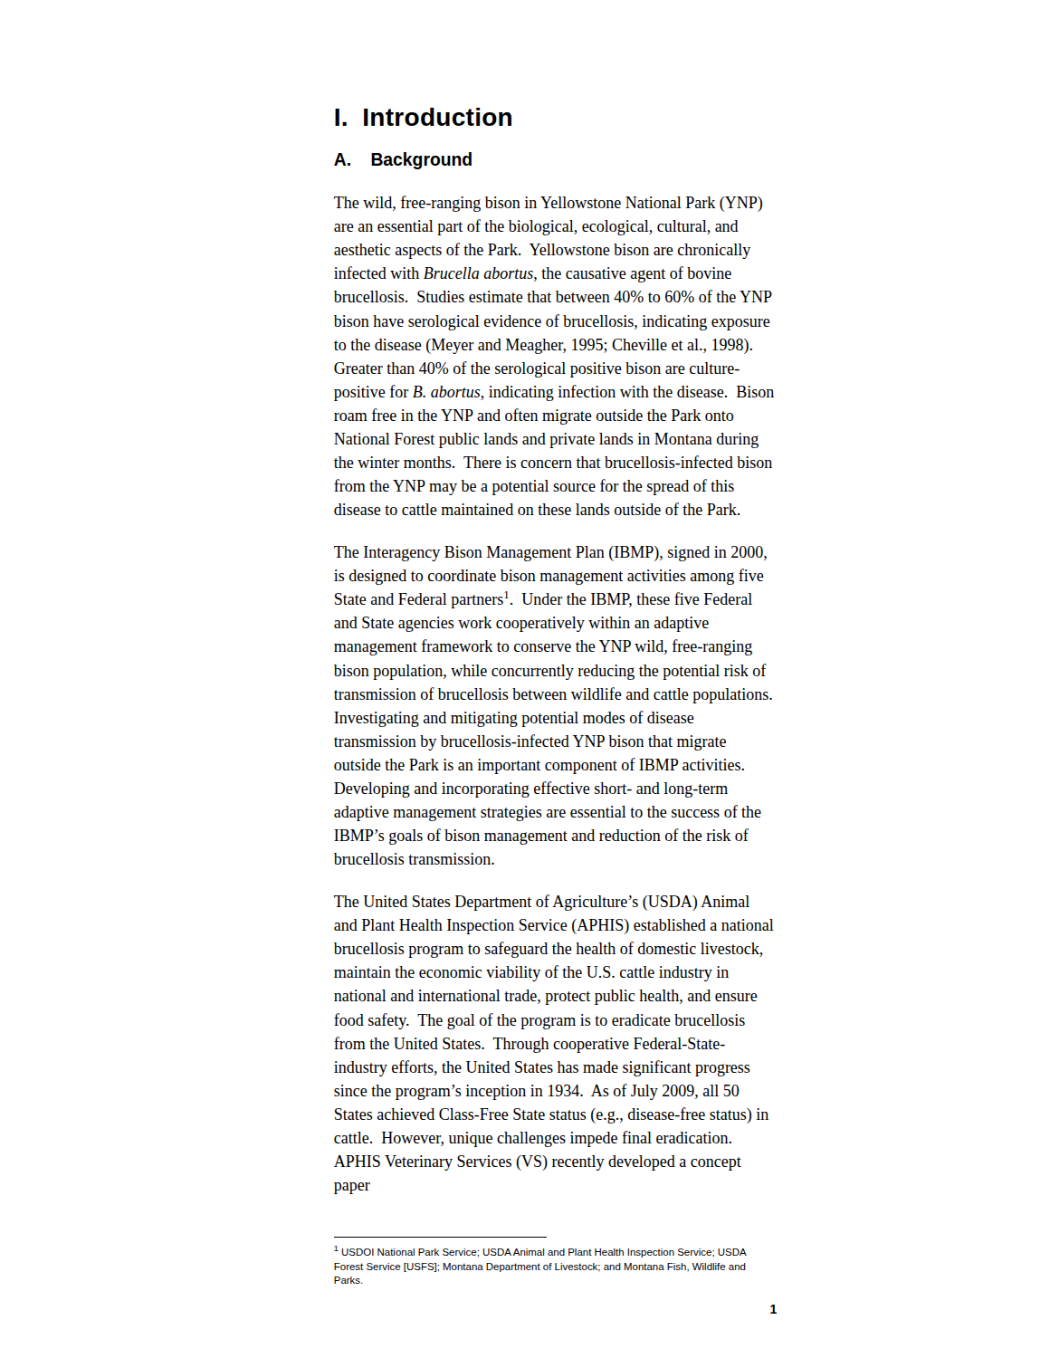I. Introduction
A. Background
The wild, free-ranging bison in Yellowstone National Park (YNP) are an essential part of the biological, ecological, cultural, and aesthetic aspects of the Park. Yellowstone bison are chronically infected with Brucella abortus, the causative agent of bovine brucellosis. Studies estimate that between 40% to 60% of the YNP bison have serological evidence of brucellosis, indicating exposure to the disease (Meyer and Meagher, 1995; Cheville et al., 1998). Greater than 40% of the serological positive bison are culture-positive for B. abortus, indicating infection with the disease. Bison roam free in the YNP and often migrate outside the Park onto National Forest public lands and private lands in Montana during the winter months. There is concern that brucellosis-infected bison from the YNP may be a potential source for the spread of this disease to cattle maintained on these lands outside of the Park.
The Interagency Bison Management Plan (IBMP), signed in 2000, is designed to coordinate bison management activities among five State and Federal partners1. Under the IBMP, these five Federal and State agencies work cooperatively within an adaptive management framework to conserve the YNP wild, free-ranging bison population, while concurrently reducing the potential risk of transmission of brucellosis between wildlife and cattle populations. Investigating and mitigating potential modes of disease transmission by brucellosis-infected YNP bison that migrate outside the Park is an important component of IBMP activities. Developing and incorporating effective short- and long-term adaptive management strategies are essential to the success of the IBMP’s goals of bison management and reduction of the risk of brucellosis transmission.
The United States Department of Agriculture’s (USDA) Animal and Plant Health Inspection Service (APHIS) established a national brucellosis program to safeguard the health of domestic livestock, maintain the economic viability of the U.S. cattle industry in national and international trade, protect public health, and ensure food safety. The goal of the program is to eradicate brucellosis from the United States. Through cooperative Federal-State-industry efforts, the United States has made significant progress since the program’s inception in 1934. As of July 2009, all 50 States achieved Class-Free State status (e.g., disease-free status) in cattle. However, unique challenges impede final eradication. APHIS Veterinary Services (VS) recently developed a concept paper
1 USDOI National Park Service; USDA Animal and Plant Health Inspection Service; USDA Forest Service [USFS]; Montana Department of Livestock; and Montana Fish, Wildlife and Parks.
1